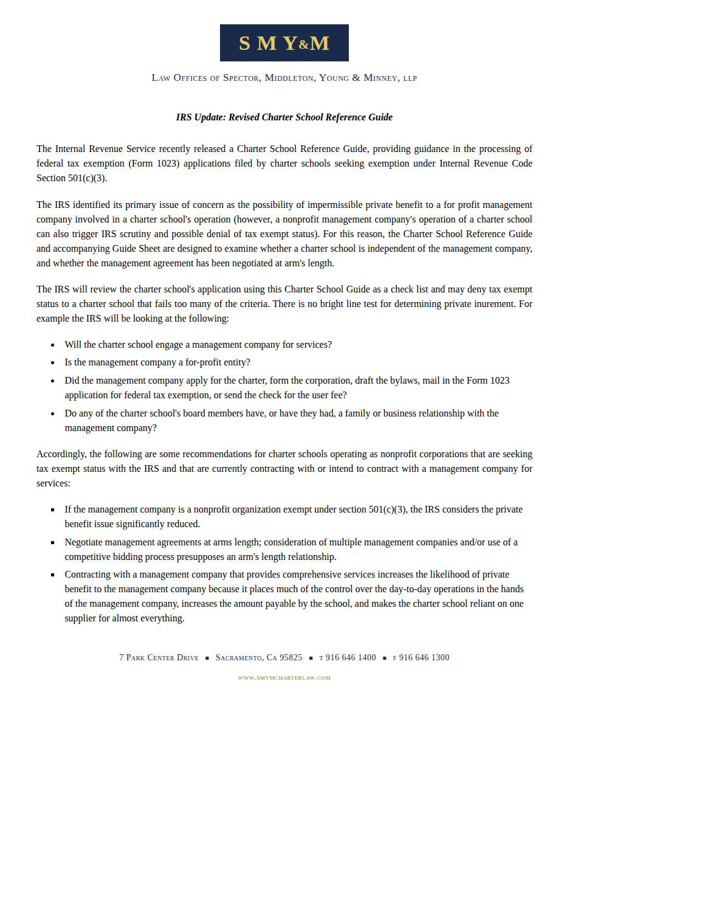S M Y&M
Law Offices of Spector, Middleton, Young & Minney, llp
IRS Update: Revised Charter School Reference Guide
The Internal Revenue Service recently released a Charter School Reference Guide, providing guidance in the processing of federal tax exemption (Form 1023) applications filed by charter schools seeking exemption under Internal Revenue Code Section 501(c)(3).
The IRS identified its primary issue of concern as the possibility of impermissible private benefit to a for profit management company involved in a charter school's operation (however, a nonprofit management company's operation of a charter school can also trigger IRS scrutiny and possible denial of tax exempt status). For this reason, the Charter School Reference Guide and accompanying Guide Sheet are designed to examine whether a charter school is independent of the management company, and whether the management agreement has been negotiated at arm's length.
The IRS will review the charter school's application using this Charter School Guide as a check list and may deny tax exempt status to a charter school that fails too many of the criteria. There is no bright line test for determining private inurement. For example the IRS will be looking at the following:
Will the charter school engage a management company for services?
Is the management company a for-profit entity?
Did the management company apply for the charter, form the corporation, draft the bylaws, mail in the Form 1023 application for federal tax exemption, or send the check for the user fee?
Do any of the charter school's board members have, or have they had, a family or business relationship with the management company?
Accordingly, the following are some recommendations for charter schools operating as nonprofit corporations that are seeking tax exempt status with the IRS and that are currently contracting with or intend to contract with a management company for services:
If the management company is a nonprofit organization exempt under section 501(c)(3), the IRS considers the private benefit issue significantly reduced.
Negotiate management agreements at arms length; consideration of multiple management companies and/or use of a competitive bidding process presupposes an arm's length relationship.
Contracting with a management company that provides comprehensive services increases the likelihood of private benefit to the management company because it places much of the control over the day-to-day operations in the hands of the management company, increases the amount payable by the school, and makes the charter school reliant on one supplier for almost everything.
7 Park Center Drive ■ Sacramento, Ca 95825 ■ t 916 646 1400 ■ f 916 646 1300 www.smymcharterlaw.com